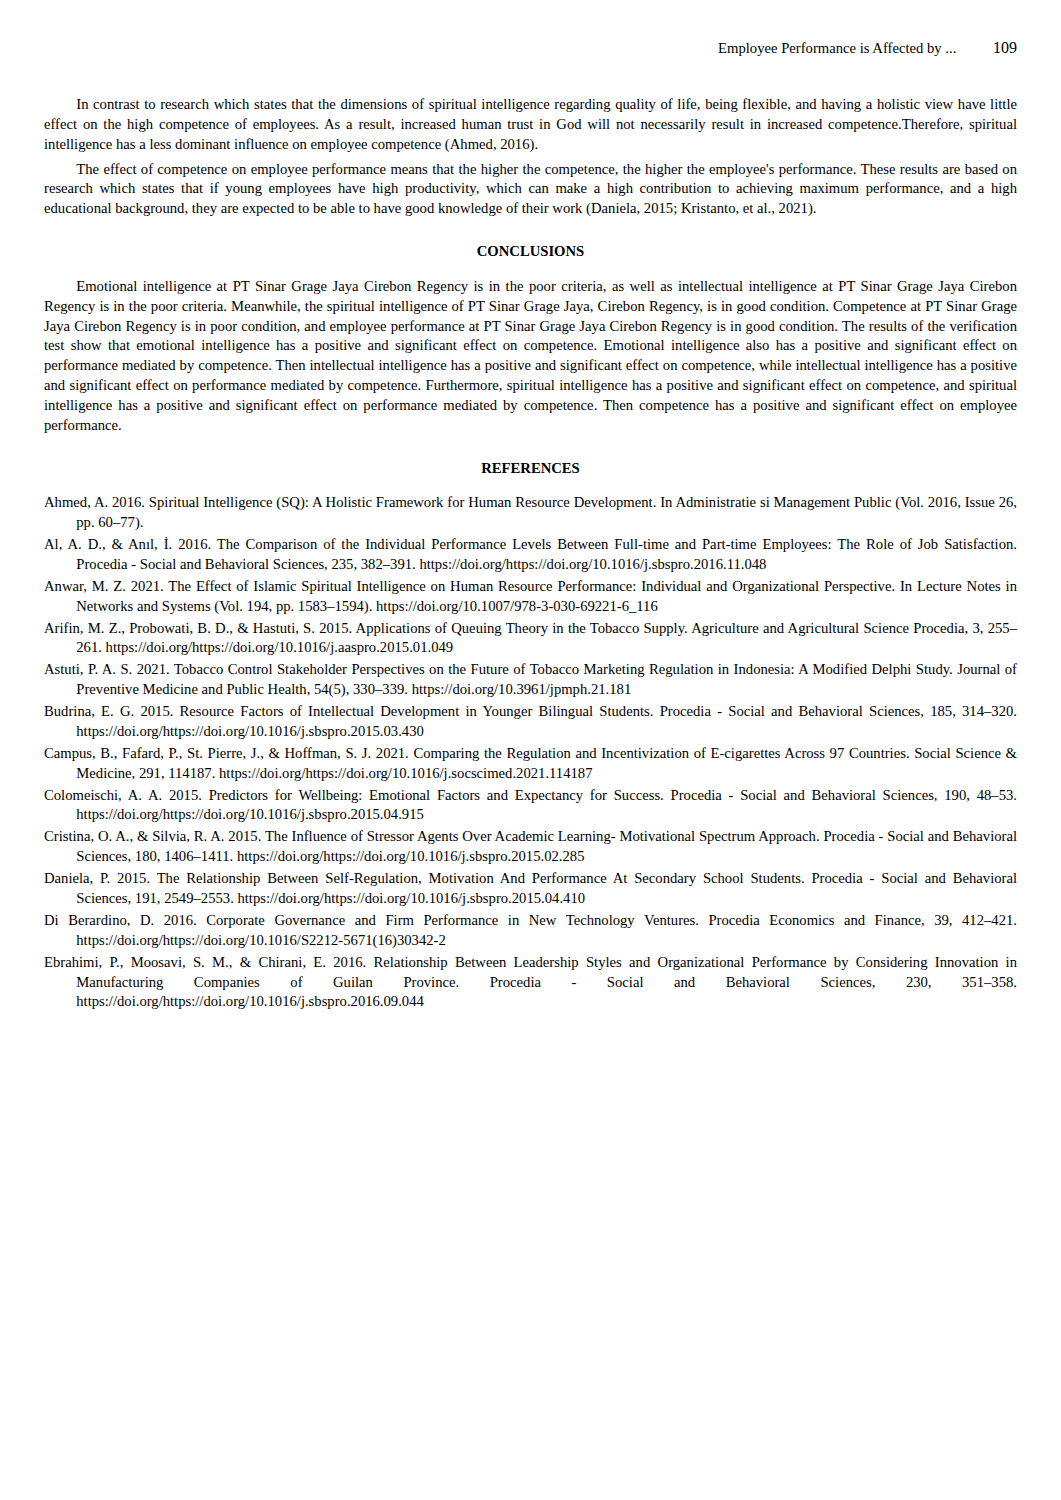Employee Performance is Affected by ... 109
In contrast to research which states that the dimensions of spiritual intelligence regarding quality of life, being flexible, and having a holistic view have little effect on the high competence of employees. As a result, increased human trust in God will not necessarily result in increased competence.Therefore, spiritual intelligence has a less dominant influence on employee competence (Ahmed, 2016).
The effect of competence on employee performance means that the higher the competence, the higher the employee's performance. These results are based on research which states that if young employees have high productivity, which can make a high contribution to achieving maximum performance, and a high educational background, they are expected to be able to have good knowledge of their work (Daniela, 2015; Kristanto, et al., 2021).
Conclusions
Emotional intelligence at PT Sinar Grage Jaya Cirebon Regency is in the poor criteria, as well as intellectual intelligence at PT Sinar Grage Jaya Cirebon Regency is in the poor criteria. Meanwhile, the spiritual intelligence of PT Sinar Grage Jaya, Cirebon Regency, is in good condition. Competence at PT Sinar Grage Jaya Cirebon Regency is in poor condition, and employee performance at PT Sinar Grage Jaya Cirebon Regency is in good condition. The results of the verification test show that emotional intelligence has a positive and significant effect on competence. Emotional intelligence also has a positive and significant effect on performance mediated by competence. Then intellectual intelligence has a positive and significant effect on competence, while intellectual intelligence has a positive and significant effect on performance mediated by competence. Furthermore, spiritual intelligence has a positive and significant effect on competence, and spiritual intelligence has a positive and significant effect on performance mediated by competence. Then competence has a positive and significant effect on employee performance.
References
Ahmed, A. 2016. Spiritual Intelligence (SQ): A Holistic Framework for Human Resource Development. In Administratie si Management Public (Vol. 2016, Issue 26, pp. 60–77).
Al, A. D., & Anıl, İ. 2016. The Comparison of the Individual Performance Levels Between Full-time and Part-time Employees: The Role of Job Satisfaction. Procedia - Social and Behavioral Sciences, 235, 382–391. https://doi.org/https://doi.org/10.1016/j.sbspro.2016.11.048
Anwar, M. Z. 2021. The Effect of Islamic Spiritual Intelligence on Human Resource Performance: Individual and Organizational Perspective. In Lecture Notes in Networks and Systems (Vol. 194, pp. 1583–1594). https://doi.org/10.1007/978-3-030-69221-6_116
Arifin, M. Z., Probowati, B. D., & Hastuti, S. 2015. Applications of Queuing Theory in the Tobacco Supply. Agriculture and Agricultural Science Procedia, 3, 255–261. https://doi.org/https://doi.org/10.1016/j.aaspro.2015.01.049
Astuti, P. A. S. 2021. Tobacco Control Stakeholder Perspectives on the Future of Tobacco Marketing Regulation in Indonesia: A Modified Delphi Study. Journal of Preventive Medicine and Public Health, 54(5), 330–339. https://doi.org/10.3961/jpmph.21.181
Budrina, E. G. 2015. Resource Factors of Intellectual Development in Younger Bilingual Students. Procedia - Social and Behavioral Sciences, 185, 314–320. https://doi.org/https://doi.org/10.1016/j.sbspro.2015.03.430
Campus, B., Fafard, P., St. Pierre, J., & Hoffman, S. J. 2021. Comparing the Regulation and Incentivization of E-cigarettes Across 97 Countries. Social Science & Medicine, 291, 114187. https://doi.org/https://doi.org/10.1016/j.socscimed.2021.114187
Colomeischi, A. A. 2015. Predictors for Wellbeing: Emotional Factors and Expectancy for Success. Procedia - Social and Behavioral Sciences, 190, 48–53. https://doi.org/https://doi.org/10.1016/j.sbspro.2015.04.915
Cristina, O. A., & Silvia, R. A. 2015. The Influence of Stressor Agents Over Academic Learning- Motivational Spectrum Approach. Procedia - Social and Behavioral Sciences, 180, 1406–1411. https://doi.org/https://doi.org/10.1016/j.sbspro.2015.02.285
Daniela, P. 2015. The Relationship Between Self-Regulation, Motivation And Performance At Secondary School Students. Procedia - Social and Behavioral Sciences, 191, 2549–2553. https://doi.org/https://doi.org/10.1016/j.sbspro.2015.04.410
Di Berardino, D. 2016. Corporate Governance and Firm Performance in New Technology Ventures. Procedia Economics and Finance, 39, 412–421. https://doi.org/https://doi.org/10.1016/S2212-5671(16)30342-2
Ebrahimi, P., Moosavi, S. M., & Chirani, E. 2016. Relationship Between Leadership Styles and Organizational Performance by Considering Innovation in Manufacturing Companies of Guilan Province. Procedia - Social and Behavioral Sciences, 230, 351–358. https://doi.org/https://doi.org/10.1016/j.sbspro.2016.09.044